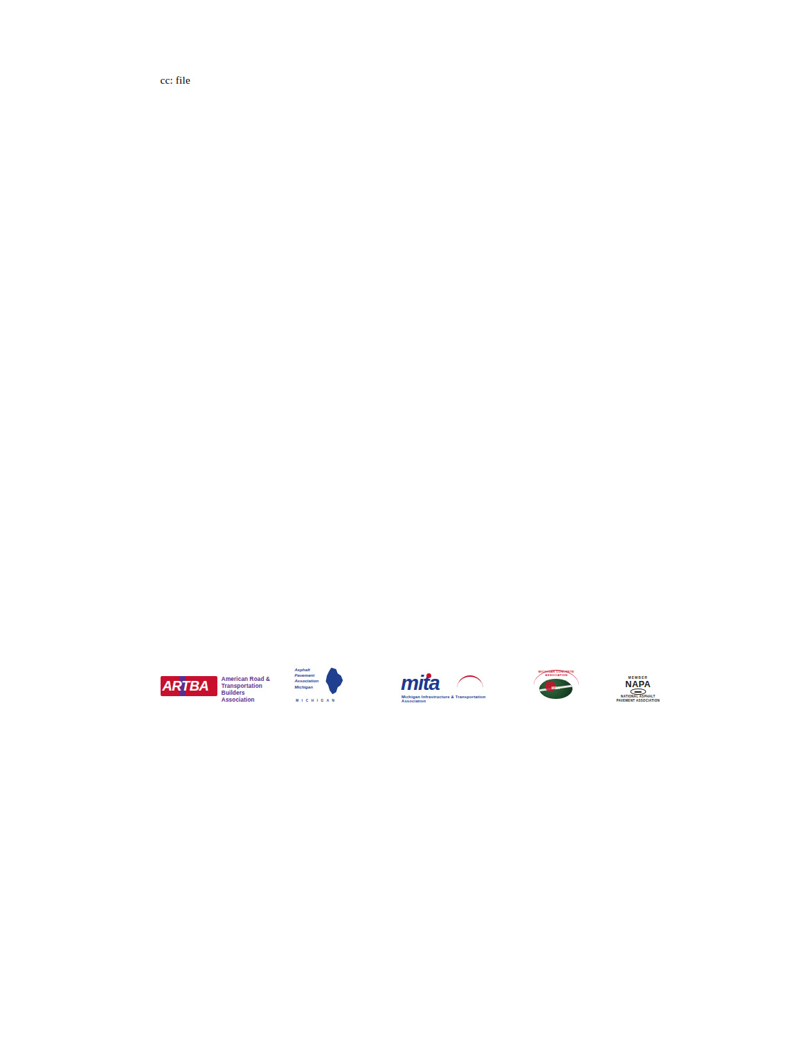cc: file
ARTBA
American Road &
Transportation Builders
Association
Asphalt
Pavement
Association
Michigan
M I C H I G A N
mita
Michigan Infrastructure & Transportation Association
MICHIGAN CONCRETE ASSOCIATION
MCA
MEMBER
NAPA
NATIONAL ASPHALT
PAVEMENT ASSOCIATION